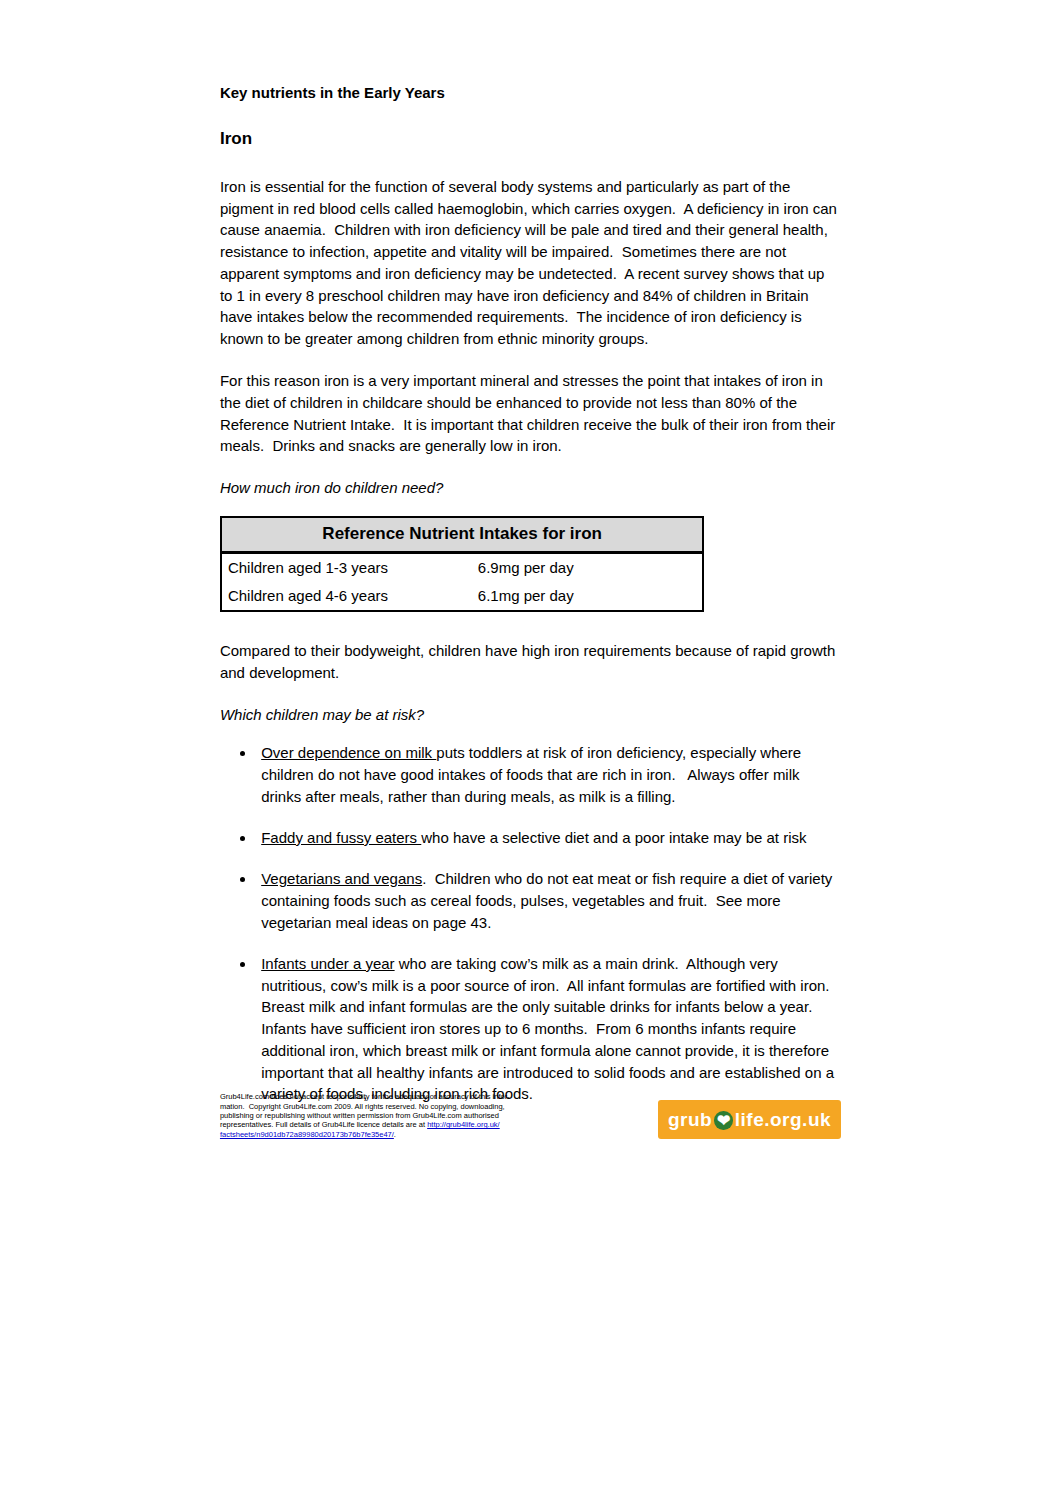Key nutrients in the Early Years
Iron
Iron is essential for the function of several body systems and particularly as part of the pigment in red blood cells called haemoglobin, which carries oxygen. A deficiency in iron can cause anaemia. Children with iron deficiency will be pale and tired and their general health, resistance to infection, appetite and vitality will be impaired. Sometimes there are not apparent symptoms and iron deficiency may be undetected. A recent survey shows that up to 1 in every 8 preschool children may have iron deficiency and 84% of children in Britain have intakes below the recommended requirements. The incidence of iron deficiency is known to be greater among children from ethnic minority groups.
For this reason iron is a very important mineral and stresses the point that intakes of iron in the diet of children in childcare should be enhanced to provide not less than 80% of the Reference Nutrient Intake. It is important that children receive the bulk of their iron from their meals. Drinks and snacks are generally low in iron.
How much iron do children need?
Reference Nutrient Intakes for iron
| Children aged 1-3 years | 6.9mg per day |
| Children aged 4-6 years | 6.1mg per day |
Compared to their bodyweight, children have high iron requirements because of rapid growth and development.
Which children may be at risk?
Over dependence on milk puts toddlers at risk of iron deficiency, especially where children do not have good intakes of foods that are rich in iron. Always offer milk drinks after meals, rather than during meals, as milk is a filling.
Faddy and fussy eaters who have a selective diet and a poor intake may be at risk
Vegetarians and vegans. Children who do not eat meat or fish require a diet of variety containing foods such as cereal foods, pulses, vegetables and fruit. See more vegetarian meal ideas on page 43.
Infants under a year who are taking cow’s milk as a main drink. Although very nutritious, cow’s milk is a poor source of iron. All infant formulas are fortified with iron. Breast milk and infant formulas are the only suitable drinks for infants below a year. Infants have sufficient iron stores up to 6 months. From 6 months infants require additional iron, which breast milk or infant formula alone cannot provide, it is therefore important that all healthy infants are introduced to solid foods and are established on a variety of foods, including iron rich foods.
Grub4Life.com does not accept responsibility for the adequacy or accuracy of this infor-
mation. Copyright Grub4Life.com 2009. All rights reserved. No copying, downloading,
publishing or republishing without written permission from Grub4Life.com authorised
representatives. Full details of Grub4Life licence details are at http://grub4life.org.uk/
factsheets/n9d01db72a89980d20173b76b7fe35e47/.
grub❤life.org.uk